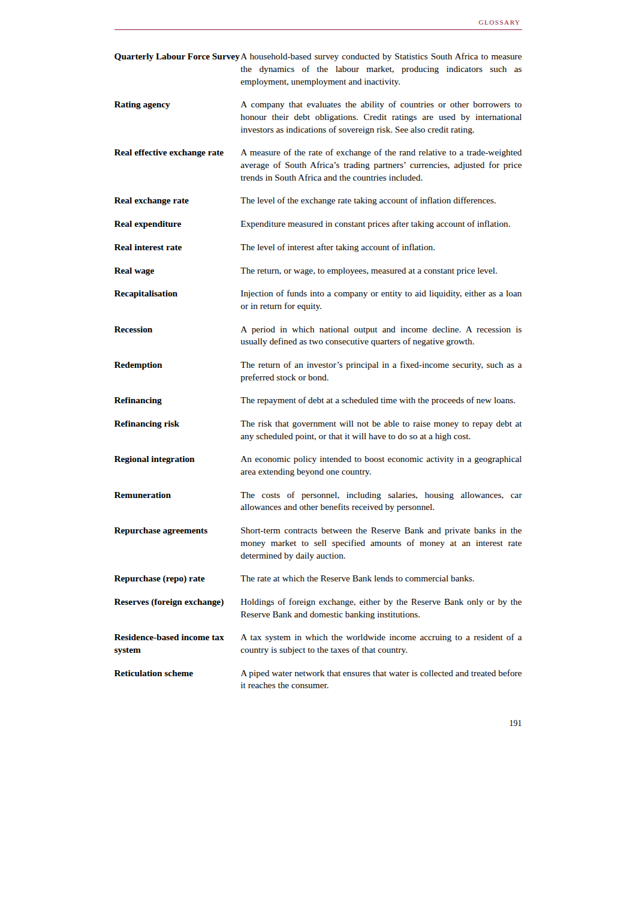Glossary
| Quarterly Labour Force Survey | A household-based survey conducted by Statistics South Africa to measure the dynamics of the labour market, producing indicators such as employment, unemployment and inactivity. |
| Rating agency | A company that evaluates the ability of countries or other borrowers to honour their debt obligations. Credit ratings are used by international investors as indications of sovereign risk. See also credit rating. |
| Real effective exchange rate | A measure of the rate of exchange of the rand relative to a trade-weighted average of South Africa’s trading partners’ currencies, adjusted for price trends in South Africa and the countries included. |
| Real exchange rate | The level of the exchange rate taking account of inflation differences. |
| Real expenditure | Expenditure measured in constant prices after taking account of inflation. |
| Real interest rate | The level of interest after taking account of inflation. |
| Real wage | The return, or wage, to employees, measured at a constant price level. |
| Recapitalisation | Injection of funds into a company or entity to aid liquidity, either as a loan or in return for equity. |
| Recession | A period in which national output and income decline. A recession is usually defined as two consecutive quarters of negative growth. |
| Redemption | The return of an investor’s principal in a fixed-income security, such as a preferred stock or bond. |
| Refinancing | The repayment of debt at a scheduled time with the proceeds of new loans. |
| Refinancing risk | The risk that government will not be able to raise money to repay debt at any scheduled point, or that it will have to do so at a high cost. |
| Regional integration | An economic policy intended to boost economic activity in a geographical area extending beyond one country. |
| Remuneration | The costs of personnel, including salaries, housing allowances, car allowances and other benefits received by personnel. |
| Repurchase agreements | Short-term contracts between the Reserve Bank and private banks in the money market to sell specified amounts of money at an interest rate determined by daily auction. |
| Repurchase (repo) rate | The rate at which the Reserve Bank lends to commercial banks. |
| Reserves (foreign exchange) | Holdings of foreign exchange, either by the Reserve Bank only or by the Reserve Bank and domestic banking institutions. |
| Residence-based income tax system | A tax system in which the worldwide income accruing to a resident of a country is subject to the taxes of that country. |
| Reticulation scheme | A piped water network that ensures that water is collected and treated before it reaches the consumer. |
191